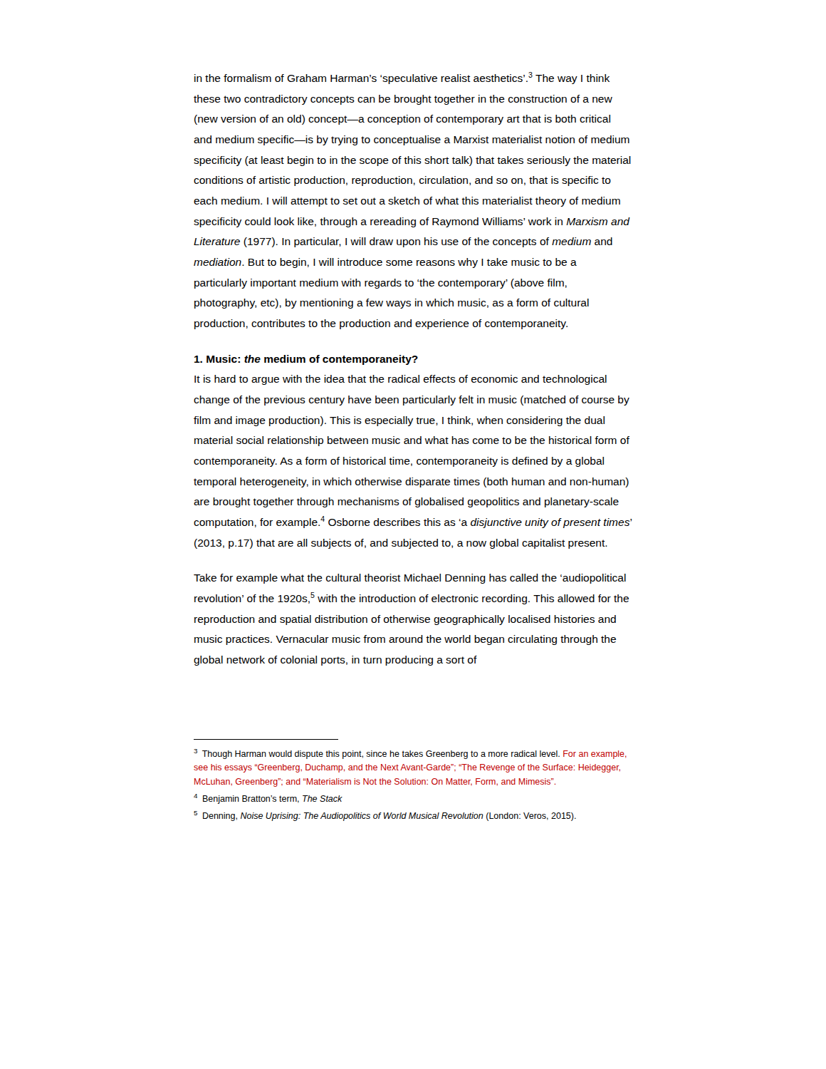in the formalism of Graham Harman’s ‘speculative realist aesthetics’.3 The way I think these two contradictory concepts can be brought together in the construction of a new (new version of an old) concept—a conception of contemporary art that is both critical and medium specific—is by trying to conceptualise a Marxist materialist notion of medium specificity (at least begin to in the scope of this short talk) that takes seriously the material conditions of artistic production, reproduction, circulation, and so on, that is specific to each medium. I will attempt to set out a sketch of what this materialist theory of medium specificity could look like, through a rereading of Raymond Williams’ work in Marxism and Literature (1977). In particular, I will draw upon his use of the concepts of medium and mediation. But to begin, I will introduce some reasons why I take music to be a particularly important medium with regards to ‘the contemporary’ (above film, photography, etc), by mentioning a few ways in which music, as a form of cultural production, contributes to the production and experience of contemporaneity.
1. Music: the medium of contemporaneity?
It is hard to argue with the idea that the radical effects of economic and technological change of the previous century have been particularly felt in music (matched of course by film and image production). This is especially true, I think, when considering the dual material social relationship between music and what has come to be the historical form of contemporaneity. As a form of historical time, contemporaneity is defined by a global temporal heterogeneity, in which otherwise disparate times (both human and non-human) are brought together through mechanisms of globalised geopolitics and planetary-scale computation, for example.4 Osborne describes this as ‘a disjunctive unity of present times’ (2013, p.17) that are all subjects of, and subjected to, a now global capitalist present.
Take for example what the cultural theorist Michael Denning has called the ‘audiopolitical revolution’ of the 1920s,5 with the introduction of electronic recording. This allowed for the reproduction and spatial distribution of otherwise geographically localised histories and music practices. Vernacular music from around the world began circulating through the global network of colonial ports, in turn producing a sort of
3 Though Harman would dispute this point, since he takes Greenberg to a more radical level. For an example, see his essays “Greenberg, Duchamp, and the Next Avant-Garde”; “The Revenge of the Surface: Heidegger, McLuhan, Greenberg”; and “Materialism is Not the Solution: On Matter, Form, and Mimesis”.
4 Benjamin Bratton’s term, The Stack
5 Denning, Noise Uprising: The Audiopolitics of World Musical Revolution (London: Veros, 2015).